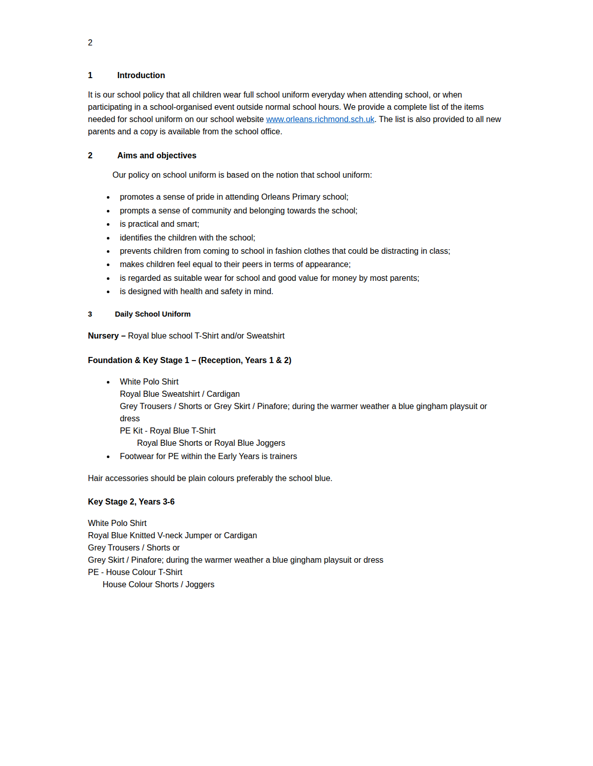2
1 Introduction
It is our school policy that all children wear full school uniform everyday when attending school, or when participating in a school-organised event outside normal school hours. We provide a complete list of the items needed for school uniform on our school website www.orleans.richmond.sch.uk. The list is also provided to all new parents and a copy is available from the school office.
2 Aims and objectives
Our policy on school uniform is based on the notion that school uniform:
promotes a sense of pride in attending Orleans Primary school;
prompts a sense of community and belonging towards the school;
is practical and smart;
identifies the children with the school;
prevents children from coming to school in fashion clothes that could be distracting in class;
makes children feel equal to their peers in terms of appearance;
is regarded as suitable wear for school and good value for money by most parents;
is designed with health and safety in mind.
3 Daily School Uniform
Nursery – Royal blue school T-Shirt and/or Sweatshirt
Foundation & Key Stage 1 – (Reception, Years 1 & 2)
White Polo Shirt Royal Blue Sweatshirt / Cardigan Grey Trousers / Shorts or Grey Skirt / Pinafore; during the warmer weather a blue gingham playsuit or dress PE Kit - Royal Blue T-Shirt Royal Blue Shorts or Royal Blue Joggers
Footwear for PE within the Early Years is trainers
Hair accessories should be plain colours preferably the school blue.
Key Stage 2, Years 3-6
White Polo Shirt Royal Blue Knitted V-neck Jumper or Cardigan Grey Trousers / Shorts or Grey Skirt / Pinafore; during the warmer weather a blue gingham playsuit or dress PE - House Colour T-Shirt House Colour Shorts / Joggers